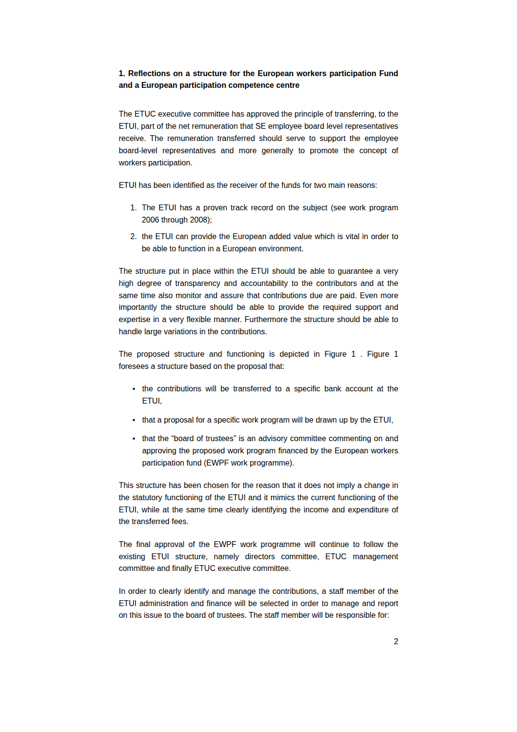1. Reflections on a structure for the European workers participation Fund and a European participation competence centre
The ETUC executive committee has approved the principle of transferring, to the ETUI, part of the net remuneration that SE employee board level representatives receive. The remuneration transferred should serve to support the employee board-level representatives and more generally to promote the concept of workers participation.
ETUI has been identified as the receiver of the funds for two main reasons:
The ETUI has a proven track record on the subject (see work program 2006 through 2008);
the ETUI can provide the European added value which is vital in order to be able to function in a European environment.
The structure put in place within the ETUI should be able to guarantee a very high degree of transparency and accountability to the contributors and at the same time also monitor and assure that contributions due are paid. Even more importantly the structure should be able to provide the required support and expertise in a very flexible manner. Furthermore the structure should be able to handle large variations in the contributions.
The proposed structure and functioning is depicted in Figure 1 . Figure 1 foresees a structure based on the proposal that:
the contributions will be transferred to a specific bank account at the ETUI,
that a proposal for a specific work program will be drawn up by the ETUI,
that the “board of trustees” is an advisory committee commenting on and approving the proposed work program financed by the European workers participation fund (EWPF work programme).
This structure has been chosen for the reason that it does not imply a change in the statutory functioning of the ETUI and it mimics the current functioning of the ETUI, while at the same time clearly identifying the income and expenditure of the transferred fees.
The final approval of the EWPF work programme will continue to follow the existing ETUI structure, namely directors committee, ETUC management committee and finally ETUC executive committee.
In order to clearly identify and manage the contributions, a staff member of the ETUI administration and finance will be selected in order to manage and report on this issue to the board of trustees. The staff member will be responsible for:
2